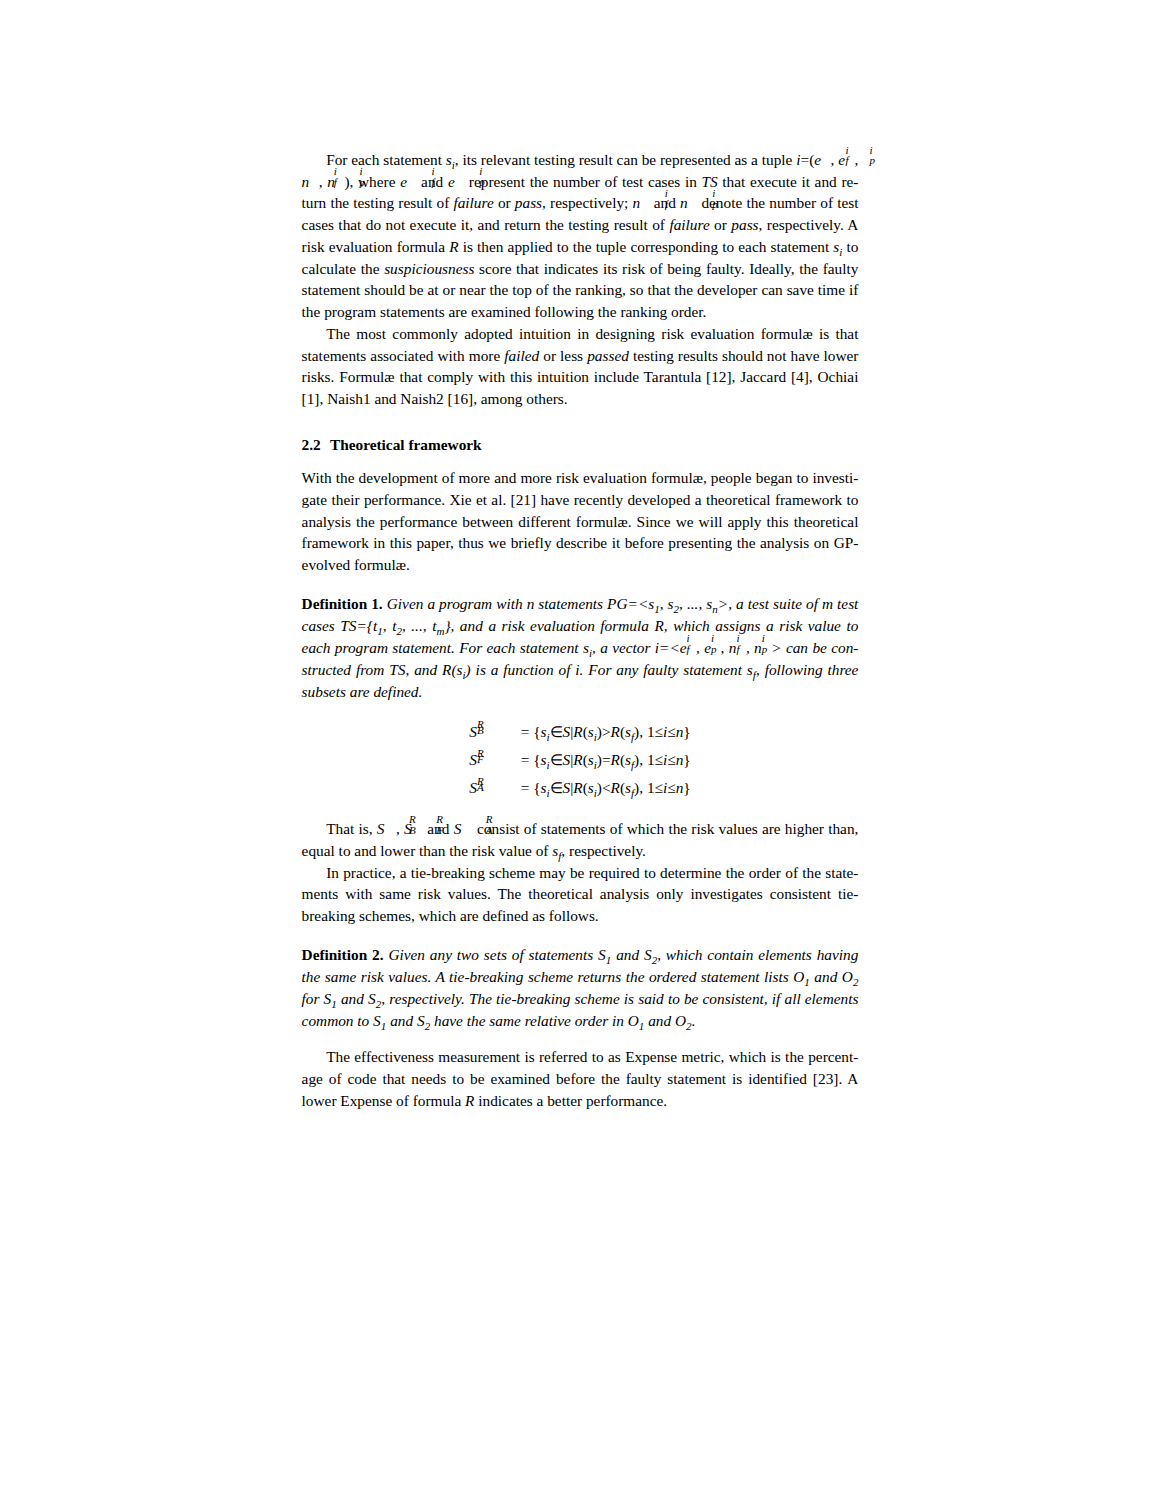For each statement si, its relevant testing result can be represented as a tuple i=(eif, eip, nif, nip), where eif and eip represent the number of test cases in TS that execute it and return the testing result of failure or pass, respectively; nif and nip denote the number of test cases that do not execute it, and return the testing result of failure or pass, respectively. A risk evaluation formula R is then applied to the tuple corresponding to each statement si to calculate the suspiciousness score that indicates its risk of being faulty. Ideally, the faulty statement should be at or near the top of the ranking, so that the developer can save time if the program statements are examined following the ranking order.
The most commonly adopted intuition in designing risk evaluation formulæ is that statements associated with more failed or less passed testing results should not have lower risks. Formulæ that comply with this intuition include Tarantula [12], Jaccard [4], Ochiai [1], Naish1 and Naish2 [16], among others.
2.2 Theoretical framework
With the development of more and more risk evaluation formulæ, people began to investigate their performance. Xie et al. [21] have recently developed a theoretical framework to analysis the performance between different formulæ. Since we will apply this theoretical framework in this paper, thus we briefly describe it before presenting the analysis on GP-evolved formulæ.
Definition 1. Given a program with n statements PG=<s1, s2, ..., sn>, a test suite of m test cases TS={t1, t2, ..., tm}, and a risk evaluation formula R, which assigns a risk value to each program statement. For each statement si, a vector i=<e if, e ip, n if, n ip> can be constructed from TS, and R(si) is a function of i. For any faulty statement sf, following three subsets are defined.
SRB = {si∈S|R(si)>R(sf), 1≤i≤n}
SRF = {si∈S|R(si)=R(sf), 1≤i≤n}
SRA = {si∈S|R(si)<R(sf), 1≤i≤n}
That is, SRB, SRF and SRA consist of statements of which the risk values are higher than, equal to and lower than the risk value of sf, respectively.
In practice, a tie-breaking scheme may be required to determine the order of the statements with same risk values. The theoretical analysis only investigates consistent tie-breaking schemes, which are defined as follows.
Definition 2. Given any two sets of statements S1 and S2, which contain elements having the same risk values. A tie-breaking scheme returns the ordered statement lists O1 and O2 for S1 and S2, respectively. The tie-breaking scheme is said to be consistent, if all elements common to S1 and S2 have the same relative order in O1 and O2.
The effectiveness measurement is referred to as Expense metric, which is the percentage of code that needs to be examined before the faulty statement is identified [23]. A lower Expense of formula R indicates a better performance.